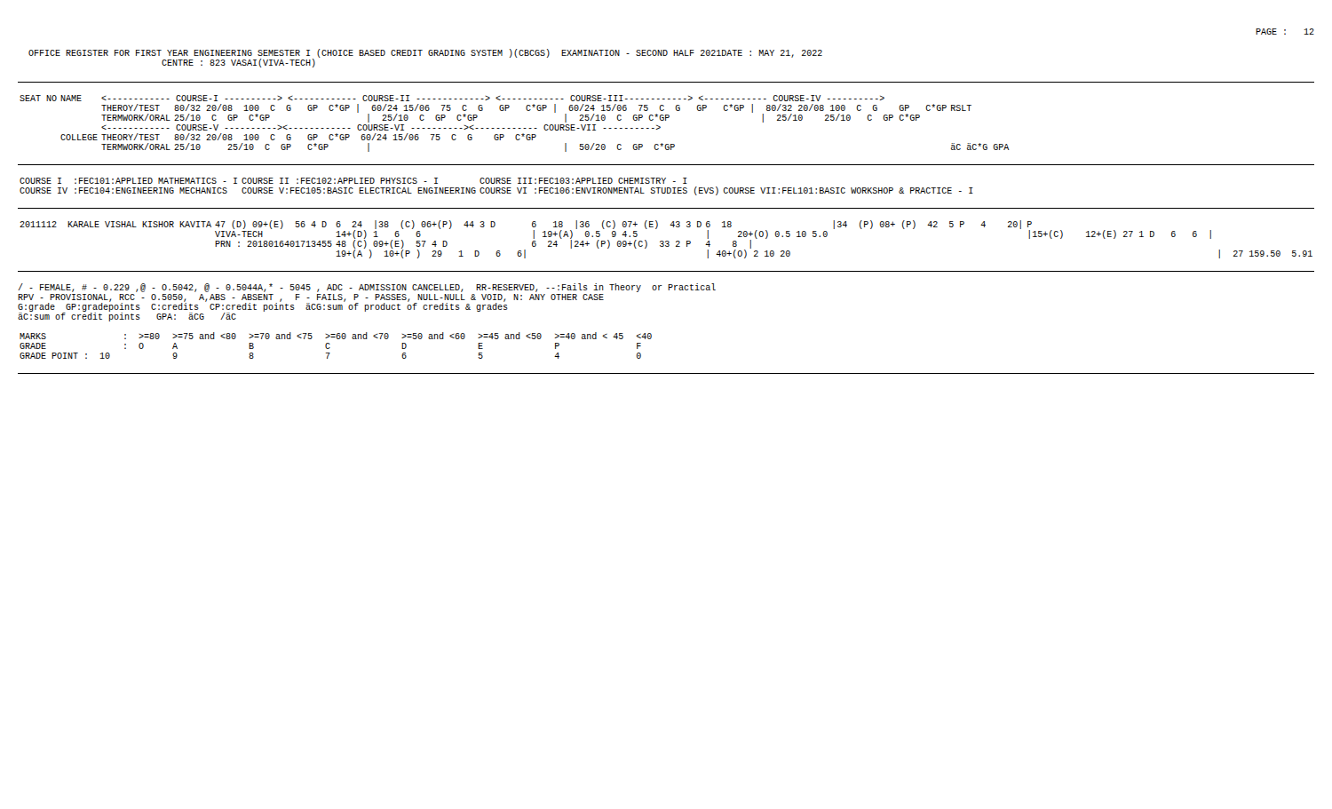PAGE : 12
OFFICE REGISTER FOR FIRST YEAR ENGINEERING SEMESTER I (CHOICE BASED CREDIT GRADING SYSTEM )(CBCGS) EXAMINATION - SECOND HALF 2021DATE : MAY 21, 2022 CENTRE : 823 VASAI(VIVA-TECH)
| SEAT NO | NAME | <------------ COURSE-I ----------> <------------ COURSE-II -------------> <------------ COURSE-III------------> <------------ COURSE-IV ----------> |
| | | THEROY/TEST | 80/32 20/08 100 C G GP C*GP / 60/24 15/06 75 C G GP C*GP / 60/24 15/06 75 C G GP C*GP / 80/32 20/08 100 C G GP C*GP | RSLT |
| | | TERMWORK/ORAL | 25/10 C GP C*GP / 25/10 C GP C*GP / 25/10 C GP C*GP / 25/10 25/10 C GP C*GP |
| | | <------------ COURSE-V ----------><------------ COURSE-VI ----------><------------ COURSE-VII ----------> |
| | COLLEGE | THEORY/TEST | 80/32 20/08 100 C G GP C*GP 60/24 15/06 75 C G GP C*GP |
| | | TERMWORK/ORAL | 25/10 25/10 C GP C*GP / / 50/20 C GP C*GP | äC äC*G GPA |
| COURSE I :FEC101:APPLIED MATHEMATICS - I | COURSE II :FEC102:APPLIED PHYSICS - I | COURSE III:FEC103:APPLIED CHEMISTRY - I |
| COURSE IV :FEC104:ENGINEERING MECHANICS | COURSE V:FEC105:BASIC ELECTRICAL ENGINEERING | COURSE VI :FEC106:ENVIRONMENTAL STUDIES (EVS) | COURSE VII:FEL101:BASIC WORKSHOP & PRACTICE - I |
| 2011112 KARALE VISHAL KISHOR KAVITA | 47 (D) 09+(E) 56 4 D | 6 24 /38 (C) 06+(P) 44 3 D | 6 18 /36 (C) 07+ (E) 43 3 D | 6 18 | /34 (P) 08+ (P) 42 5 P 4 20/ | P |
| | VIVA-TECH | 14+(D) 1 6 6 | / 19+(A) 0.5 9 4.5 | / 20+(O) 0.5 10 5.0 | | /15+(C) 12+(E) 27 1 D 6 6 / |
| | PRN : 2018016401713455 | 48 (C) 09+(E) 57 4 D | 6 24 /24+ (P) 09+(C) 33 2 P | 4 8 / |
| | | 19+(A ) 10+(P ) 29 1 D 6 6/ | | / 40+(O) 2 10 20 | | | / 27 159.50 5.91 |
/ - FEMALE, # - 0.229 ,@ - O.5042, @ - 0.5044A,* - 5045 , ADC - ADMISSION CANCELLED, RR-RESERVED, --:Fails in Theory or Practical RPV - PROVISIONAL, RCC - O.5050, A,ABS - ABSENT , F - FAILS, P - PASSES, NULL-NULL & VOID, N: ANY OTHER CASE G:grade GP:gradepoints C:credits CP:credit points äCG:sum of product of credits & grades äC:sum of credit points GPA: äCG /äC
| MARKS | : >=80 | >=75 and <80 | >=70 and <75 | >=60 and <70 | >=50 and <60 | >=45 and <50 | >=40 and < 45 | <40 |
| GRADE | : O | A | B | C | D | E | P | F |
| GRADE POINT : 10 | | 9 | 8 | 7 | 6 | 5 | 4 | 0 |